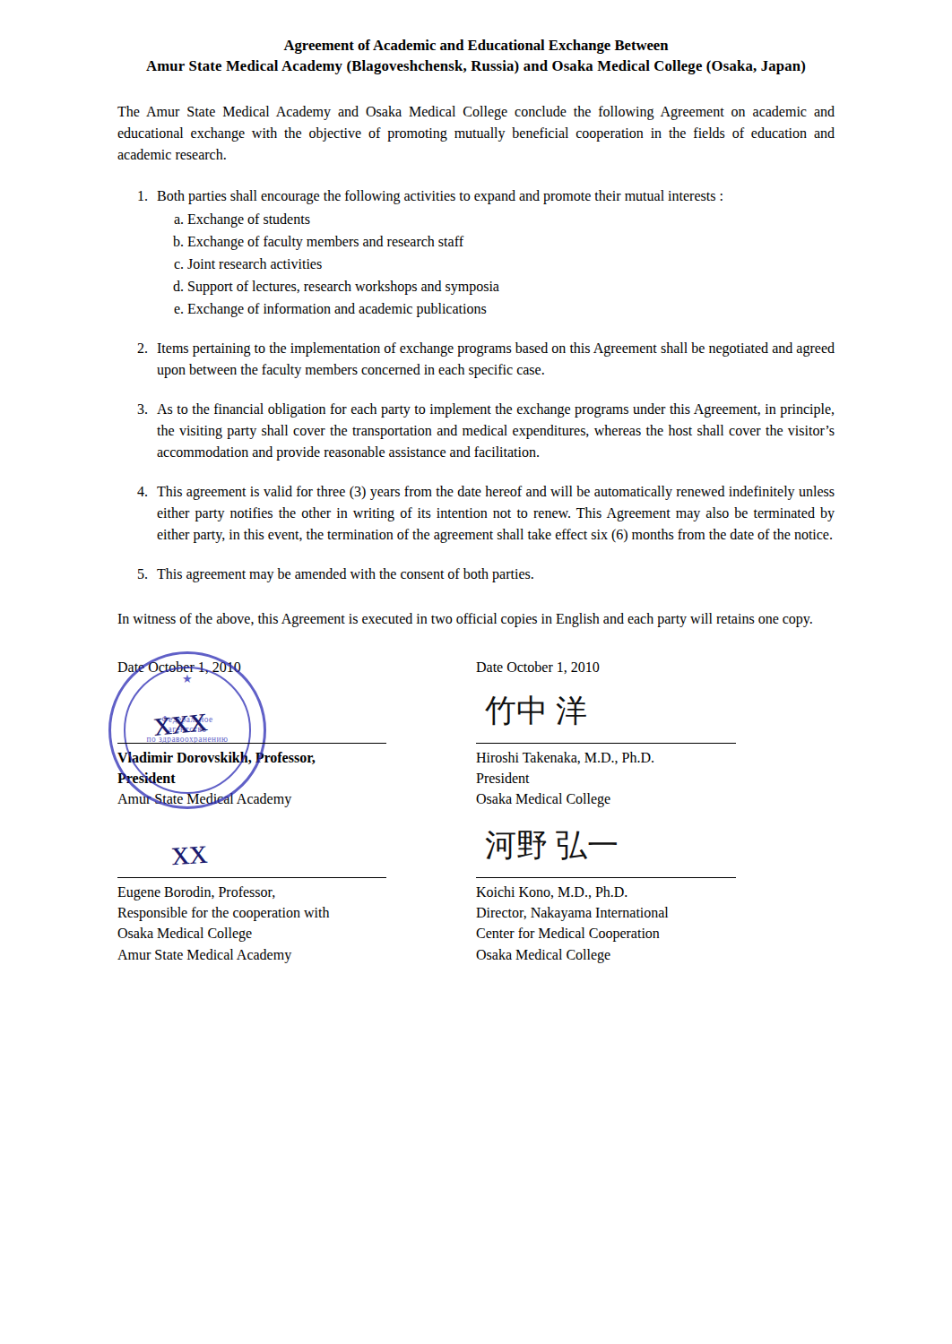Agreement of Academic and Educational Exchange Between Amur State Medical Academy (Blagoveshchensk, Russia) and Osaka Medical College (Osaka, Japan)
The Amur State Medical Academy and Osaka Medical College conclude the following Agreement on academic and educational exchange with the objective of promoting mutually beneficial cooperation in the fields of education and academic research.
Both parties shall encourage the following activities to expand and promote their mutual interests :
Exchange of students
Exchange of faculty members and research staff
Joint research activities
Support of lectures, research workshops and symposia
Exchange of information and academic publications
Items pertaining to the implementation of exchange programs based on this Agreement shall be negotiated and agreed upon between the faculty members concerned in each specific case.
As to the financial obligation for each party to implement the exchange programs under this Agreement, in principle, the visiting party shall cover the transportation and medical expenditures, whereas the host shall cover the visitor’s accommodation and provide reasonable assistance and facilitation.
This agreement is valid for three (3) years from the date hereof and will be automatically renewed indefinitely unless either party notifies the other in writing of its intention not to renew. This Agreement may also be terminated by either party, in this event, the termination of the agreement shall take effect six (6) months from the date of the notice.
This agreement may be amended with the consent of both parties.
In witness of the above, this Agreement is executed in two official copies in English and each party will retains one copy.
| Date October 1, 2010 | Date October 1, 2010 |
| ★ Федеральное агентство по здравоохранению xxx Vladimir Dorovskikh, Professor, President Amur State Medical Academy xx Eugene Borodin, Professor, Responsible for the cooperation with Osaka Medical College Amur State Medical Academy | 竹中 洋 Hiroshi Takenaka, M.D., Ph.D. President Osaka Medical College 河野 弘一 Koichi Kono, M.D., Ph.D. Director, Nakayama International Center for Medical Cooperation Osaka Medical College |